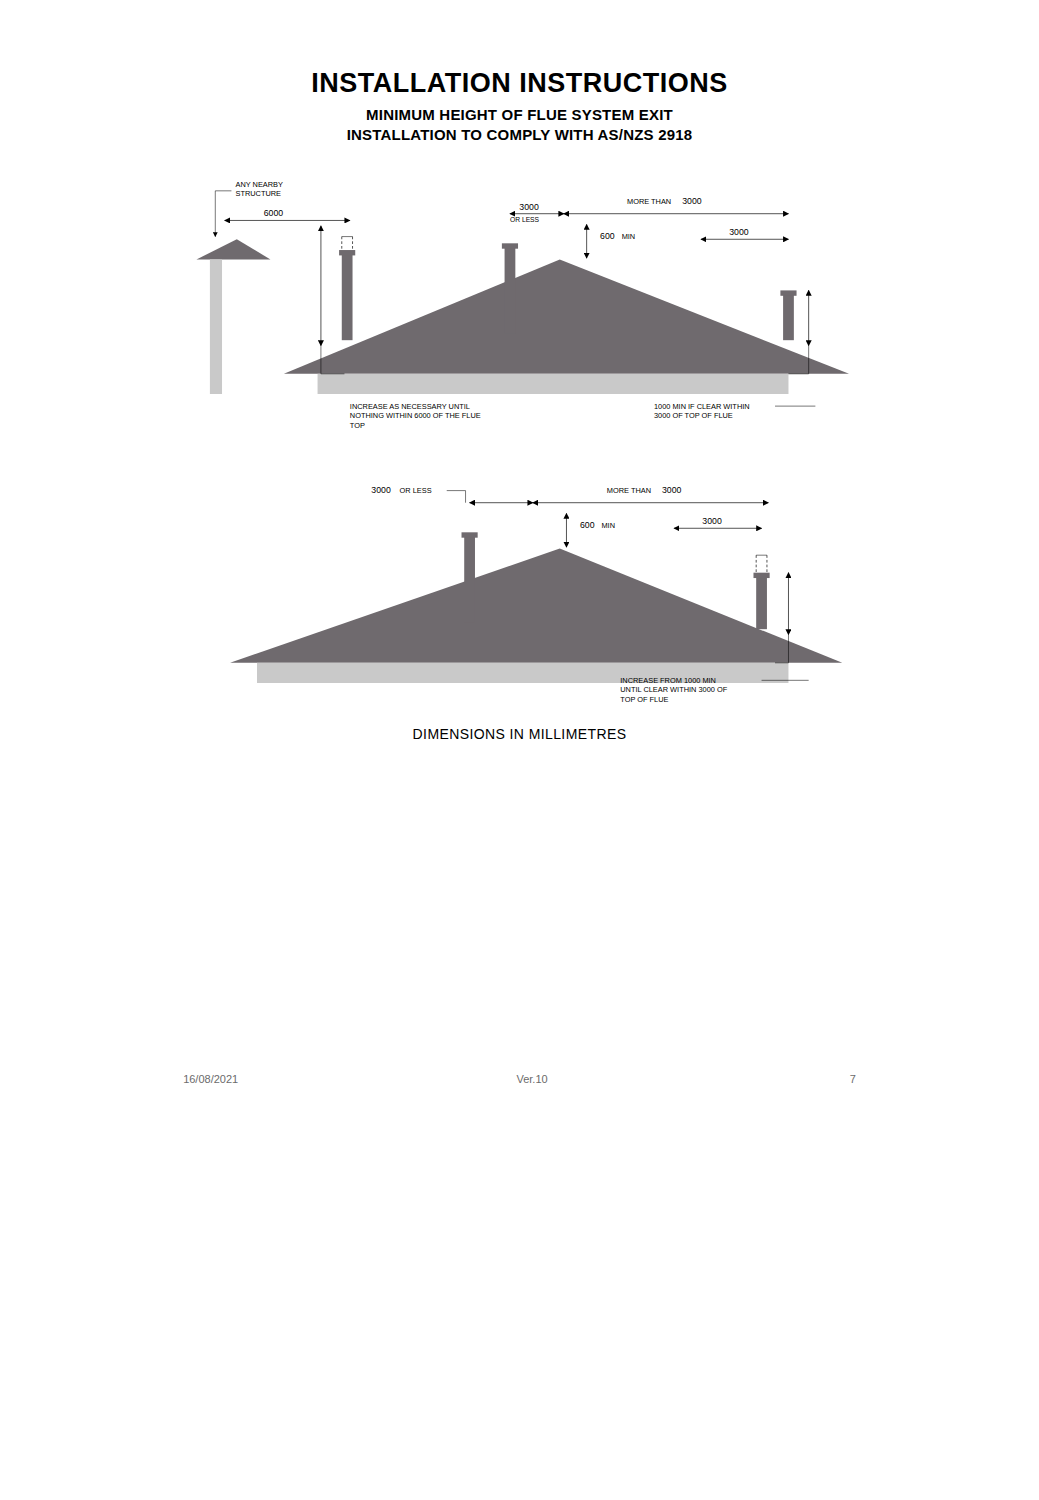INSTALLATION INSTRUCTIONS
MINIMUM HEIGHT OF FLUE SYSTEM EXIT
INSTALLATION TO COMPLY WITH AS/NZS 2918
ANY NEARBY STRUCTURE 6000 INCREASE AS NECESSARY UNTIL NOTHING WITHIN 6000 OF THE FLUE TOP 3000 OR LESS MORE THAN 3000 600 MIN 3000 1000 MIN IF CLEAR WITHIN 3000 OF TOP OF FLUE 3000 OR LESS MORE THAN 3000 600 MIN 3000 INCREASE FROM 1000 MIN UNTIL CLEAR WITHIN 3000 OF TOP OF FLUE
DIMENSIONS IN MILLIMETRES
16/08/2021
Ver.10
7